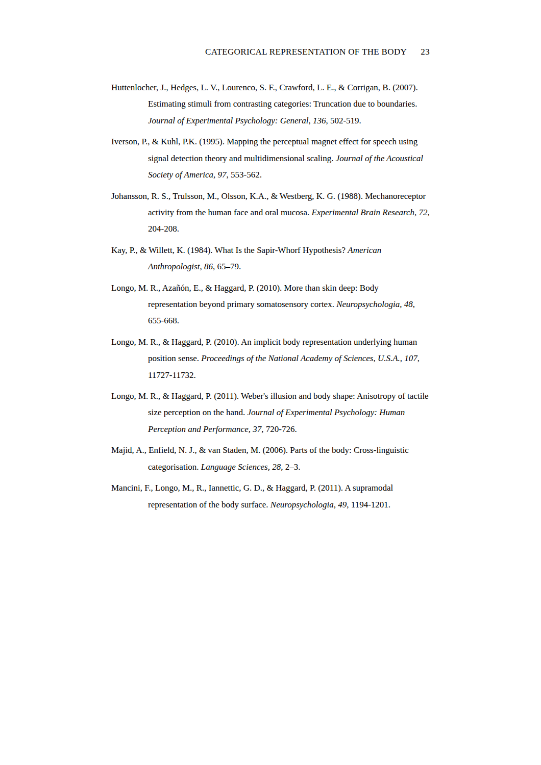CATEGORICAL REPRESENTATION OF THE BODY23
Huttenlocher, J., Hedges, L. V., Lourenco, S. F., Crawford, L. E., & Corrigan, B. (2007). Estimating stimuli from contrasting categories: Truncation due to boundaries. Journal of Experimental Psychology: General, 136, 502-519.
Iverson, P., & Kuhl, P.K. (1995). Mapping the perceptual magnet effect for speech using signal detection theory and multidimensional scaling. Journal of the Acoustical Society of America, 97, 553-562.
Johansson, R. S., Trulsson, M., Olsson, K.A., & Westberg, K. G. (1988). Mechanoreceptor activity from the human face and oral mucosa. Experimental Brain Research, 72, 204-208.
Kay, P., & Willett, K. (1984). What Is the Sapir-Whorf Hypothesis? American Anthropologist, 86, 65–79.
Longo, M. R., Azañón, E., & Haggard, P. (2010). More than skin deep: Body representation beyond primary somatosensory cortex. Neuropsychologia, 48, 655-668.
Longo, M. R., & Haggard, P. (2010). An implicit body representation underlying human position sense. Proceedings of the National Academy of Sciences, U.S.A., 107, 11727-11732.
Longo, M. R., & Haggard, P. (2011). Weber's illusion and body shape: Anisotropy of tactile size perception on the hand. Journal of Experimental Psychology: Human Perception and Performance, 37, 720-726.
Majid, A., Enfield, N. J., & van Staden, M. (2006). Parts of the body: Cross-linguistic categorisation. Language Sciences, 28, 2–3.
Mancini, F., Longo, M., R., Iannettic, G. D., & Haggard, P. (2011). A supramodal representation of the body surface. Neuropsychologia, 49, 1194-1201.